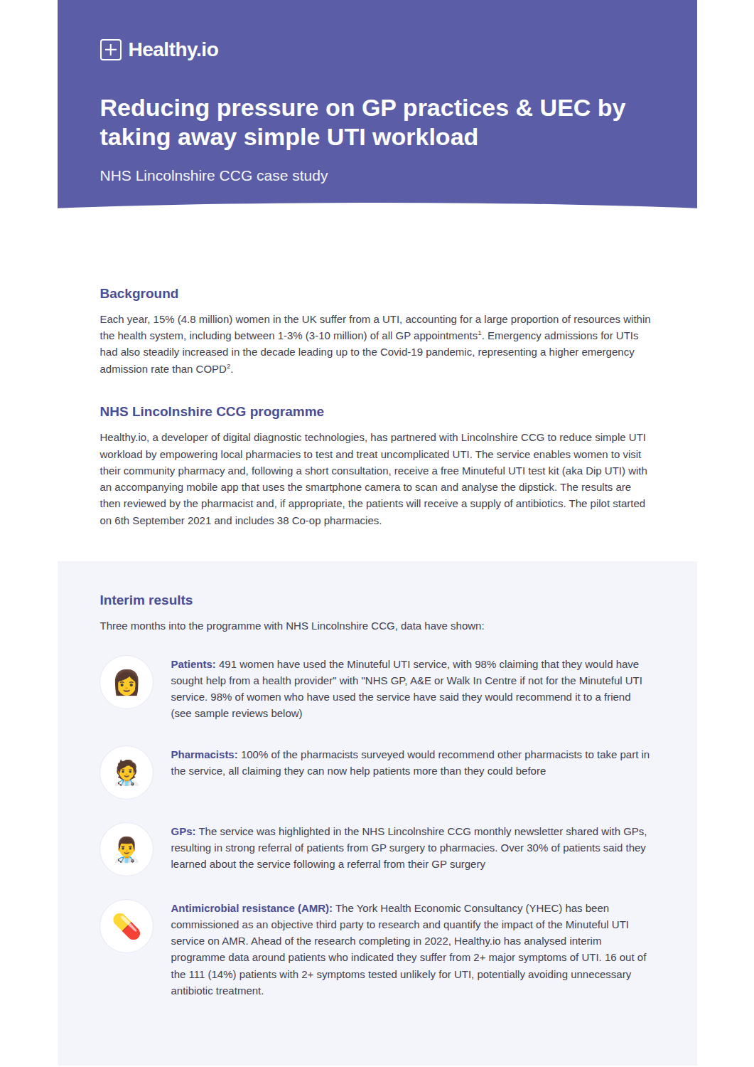Healthy.io
Reducing pressure on GP practices & UEC by taking away simple UTI workload
NHS Lincolnshire CCG case study
Background
Each year, 15% (4.8 million) women in the UK suffer from a UTI, accounting for a large proportion of resources within the health system, including between 1-3% (3-10 million) of all GP appointments1. Emergency admissions for UTIs had also steadily increased in the decade leading up to the Covid-19 pandemic, representing a higher emergency admission rate than COPD2.
NHS Lincolnshire CCG programme
Healthy.io, a developer of digital diagnostic technologies, has partnered with Lincolnshire CCG to reduce simple UTI workload by empowering local pharmacies to test and treat uncomplicated UTI. The service enables women to visit their community pharmacy and, following a short consultation, receive a free Minuteful UTI test kit (aka Dip UTI) with an accompanying mobile app that uses the smartphone camera to scan and analyse the dipstick. The results are then reviewed by the pharmacist and, if appropriate, the patients will receive a supply of antibiotics. The pilot started on 6th September 2021 and includes 38 Co-op pharmacies.
Interim results
Three months into the programme with NHS Lincolnshire CCG, data have shown:
👩
Patients: 491 women have used the Minuteful UTI service, with 98% claiming that they would have sought help from a health provider" with "NHS GP, A&E or Walk In Centre if not for the Minuteful UTI service. 98% of women who have used the service have said they would recommend it to a friend (see sample reviews below)
🧑‍⚕️
Pharmacists: 100% of the pharmacists surveyed would recommend other pharmacists to take part in the service, all claiming they can now help patients more than they could before
👨‍⚕️
GPs: The service was highlighted in the NHS Lincolnshire CCG monthly newsletter shared with GPs, resulting in strong referral of patients from GP surgery to pharmacies. Over 30% of patients said they learned about the service following a referral from their GP surgery
💊
Antimicrobial resistance (AMR): The York Health Economic Consultancy (YHEC) has been commissioned as an objective third party to research and quantify the impact of the Minuteful UTI service on AMR. Ahead of the research completing in 2022, Healthy.io has analysed interim programme data around patients who indicated they suffer from 2+ major symptoms of UTI. 16 out of the 111 (14%) patients with 2+ symptoms tested unlikely for UTI, potentially avoiding unnecessary antibiotic treatment.